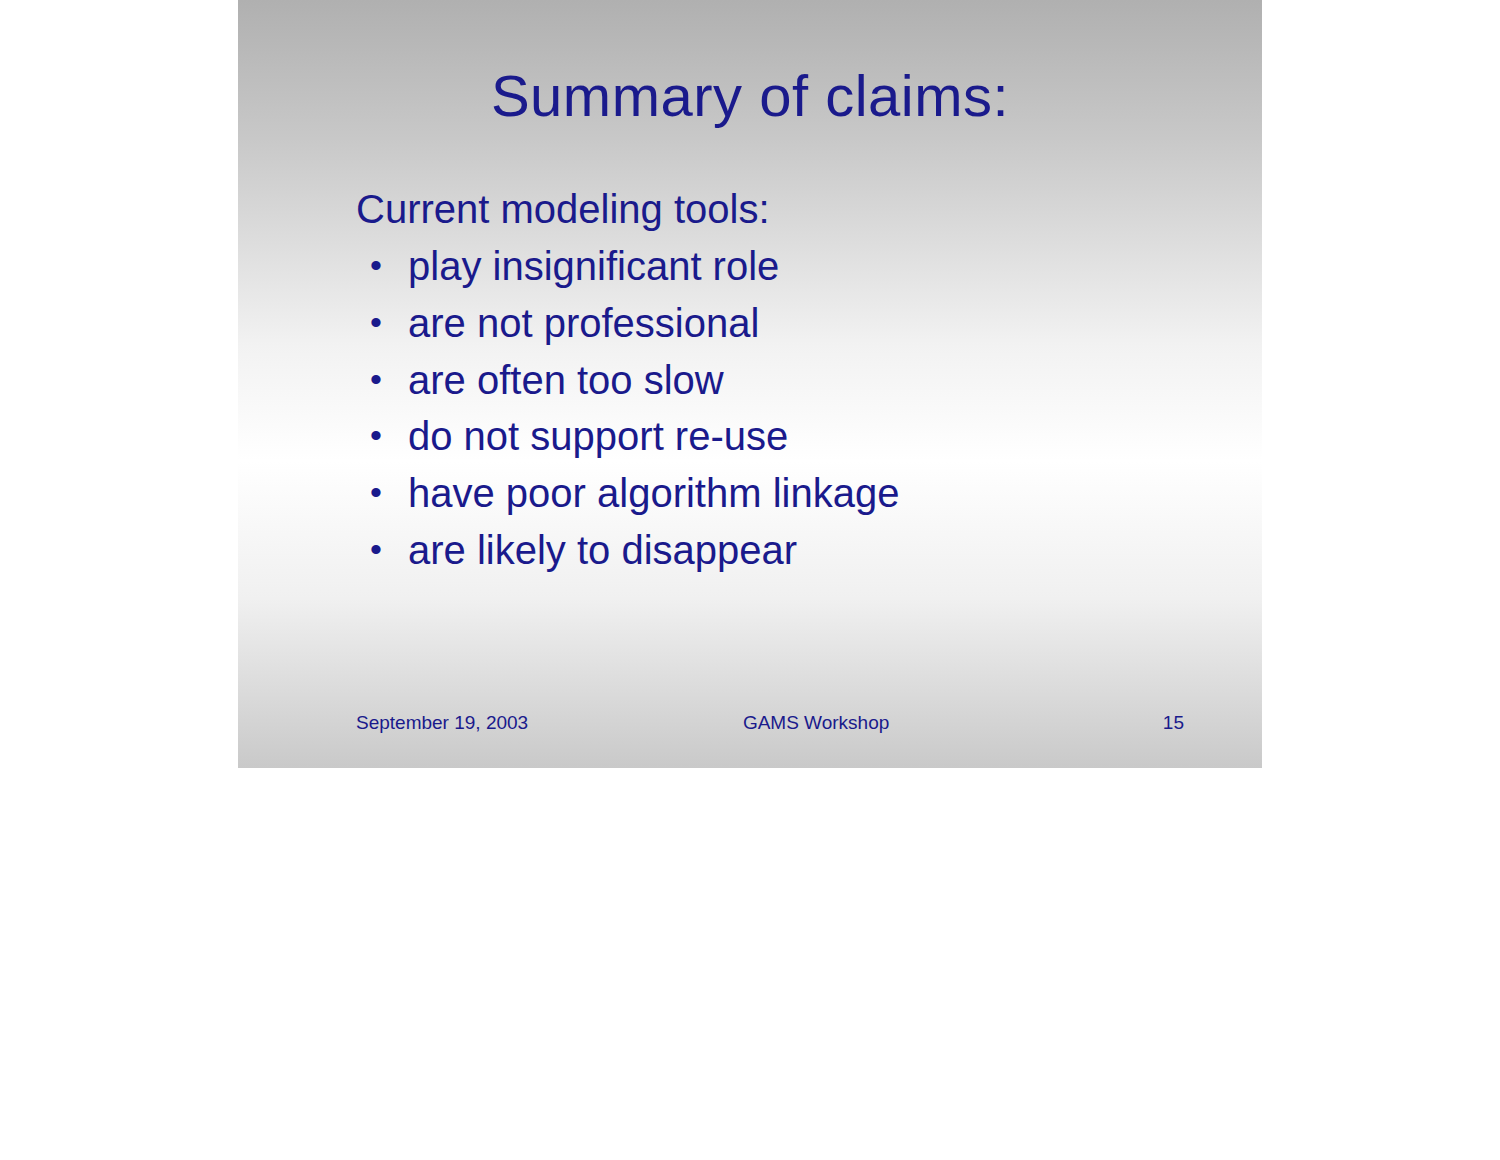Summary of claims:
Current modeling tools:
play insignificant role
are not professional
are often too slow
do not support re-use
have poor algorithm linkage
are likely to disappear
September 19, 2003 GAMS Workshop 15